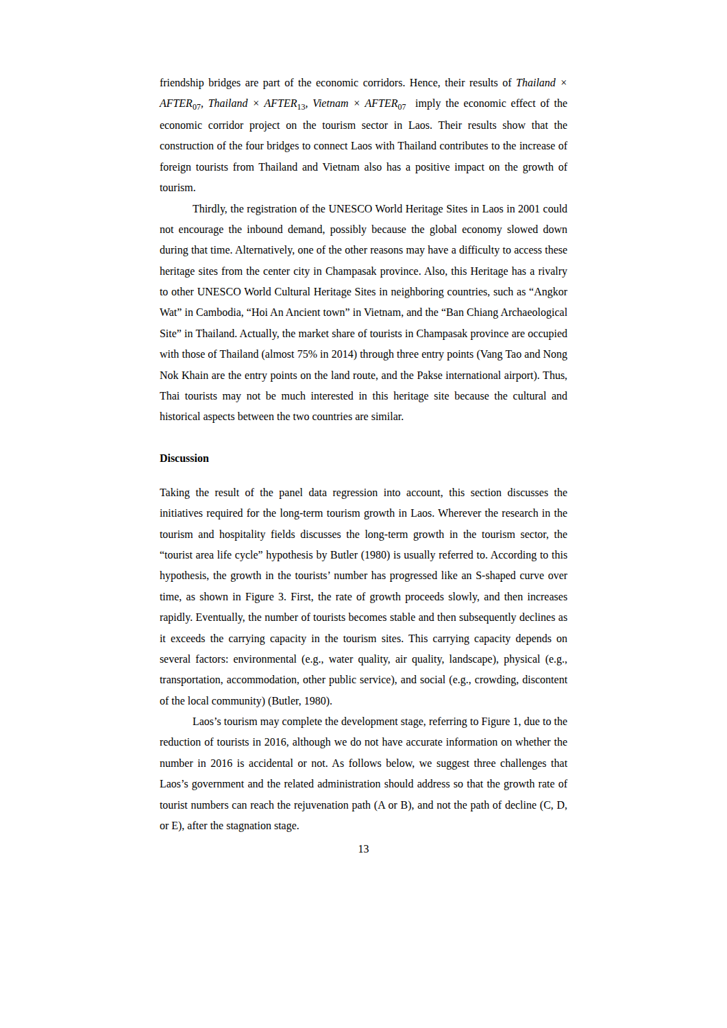friendship bridges are part of the economic corridors. Hence, their results of Thailand × AFTER07, Thailand × AFTER13, Vietnam × AFTER07 imply the economic effect of the economic corridor project on the tourism sector in Laos. Their results show that the construction of the four bridges to connect Laos with Thailand contributes to the increase of foreign tourists from Thailand and Vietnam also has a positive impact on the growth of tourism.
Thirdly, the registration of the UNESCO World Heritage Sites in Laos in 2001 could not encourage the inbound demand, possibly because the global economy slowed down during that time. Alternatively, one of the other reasons may have a difficulty to access these heritage sites from the center city in Champasak province. Also, this Heritage has a rivalry to other UNESCO World Cultural Heritage Sites in neighboring countries, such as “Angkor Wat” in Cambodia, “Hoi An Ancient town” in Vietnam, and the “Ban Chiang Archaeological Site” in Thailand. Actually, the market share of tourists in Champasak province are occupied with those of Thailand (almost 75% in 2014) through three entry points (Vang Tao and Nong Nok Khain are the entry points on the land route, and the Pakse international airport). Thus, Thai tourists may not be much interested in this heritage site because the cultural and historical aspects between the two countries are similar.
Discussion
Taking the result of the panel data regression into account, this section discusses the initiatives required for the long-term tourism growth in Laos. Wherever the research in the tourism and hospitality fields discusses the long-term growth in the tourism sector, the “tourist area life cycle” hypothesis by Butler (1980) is usually referred to. According to this hypothesis, the growth in the tourists’ number has progressed like an S-shaped curve over time, as shown in Figure 3. First, the rate of growth proceeds slowly, and then increases rapidly. Eventually, the number of tourists becomes stable and then subsequently declines as it exceeds the carrying capacity in the tourism sites. This carrying capacity depends on several factors: environmental (e.g., water quality, air quality, landscape), physical (e.g., transportation, accommodation, other public service), and social (e.g., crowding, discontent of the local community) (Butler, 1980).
Laos’s tourism may complete the development stage, referring to Figure 1, due to the reduction of tourists in 2016, although we do not have accurate information on whether the number in 2016 is accidental or not. As follows below, we suggest three challenges that Laos’s government and the related administration should address so that the growth rate of tourist numbers can reach the rejuvenation path (A or B), and not the path of decline (C, D, or E), after the stagnation stage.
13